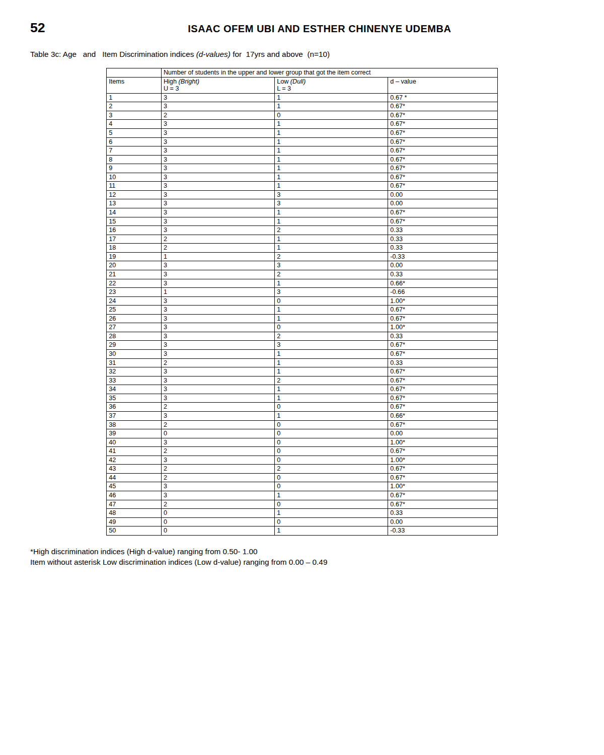52 ISAAC OFEM UBI AND ESTHER CHINENYE UDEMBA
Table 3c: Age and Item Discrimination indices (d-values) for 17yrs and above (n=10)
| | Number of students in the upper and lower group that got the item correct |
| --- | --- |
| Items | High (Bright) U = 3 | Low (Dull) L = 3 | d – value |
| 1 | 3 | 1 | 0.67 * |
| 2 | 3 | 1 | 0.67* |
| 3 | 2 | 0 | 0.67* |
| 4 | 3 | 1 | 0.67* |
| 5 | 3 | 1 | 0.67* |
| 6 | 3 | 1 | 0.67* |
| 7 | 3 | 1 | 0.67* |
| 8 | 3 | 1 | 0.67* |
| 9 | 3 | 1 | 0.67* |
| 10 | 3 | 1 | 0.67* |
| 11 | 3 | 1 | 0.67* |
| 12 | 3 | 3 | 0.00 |
| 13 | 3 | 3 | 0.00 |
| 14 | 3 | 1 | 0.67* |
| 15 | 3 | 1 | 0.67* |
| 16 | 3 | 2 | 0.33 |
| 17 | 2 | 1 | 0.33 |
| 18 | 2 | 1 | 0.33 |
| 19 | 1 | 2 | -0.33 |
| 20 | 3 | 3 | 0.00 |
| 21 | 3 | 2 | 0.33 |
| 22 | 3 | 1 | 0.66* |
| 23 | 1 | 3 | -0.66 |
| 24 | 3 | 0 | 1.00* |
| 25 | 3 | 1 | 0.67* |
| 26 | 3 | 1 | 0.67* |
| 27 | 3 | 0 | 1.00* |
| 28 | 3 | 2 | 0.33 |
| 29 | 3 | 3 | 0.67* |
| 30 | 3 | 1 | 0.67* |
| 31 | 2 | 1 | 0.33 |
| 32 | 3 | 1 | 0.67* |
| 33 | 3 | 2 | 0.67* |
| 34 | 3 | 1 | 0.67* |
| 35 | 3 | 1 | 0.67* |
| 36 | 2 | 0 | 0.67* |
| 37 | 3 | 1 | 0.66* |
| 38 | 2 | 0 | 0.67* |
| 39 | 0 | 0 | 0.00 |
| 40 | 3 | 0 | 1.00* |
| 41 | 2 | 0 | 0.67* |
| 42 | 3 | 0 | 1.00* |
| 43 | 2 | 2 | 0.67* |
| 44 | 2 | 0 | 0.67* |
| 45 | 3 | 0 | 1.00* |
| 46 | 3 | 1 | 0.67* |
| 47 | 2 | 0 | 0.67* |
| 48 | 0 | 1 | 0.33 |
| 49 | 0 | 0 | 0.00 |
| 50 | 0 | 1 | -0.33 |
*High discrimination indices (High d-value) ranging from 0.50- 1.00
Item without asterisk Low discrimination indices (Low d-value) ranging from 0.00 – 0.49